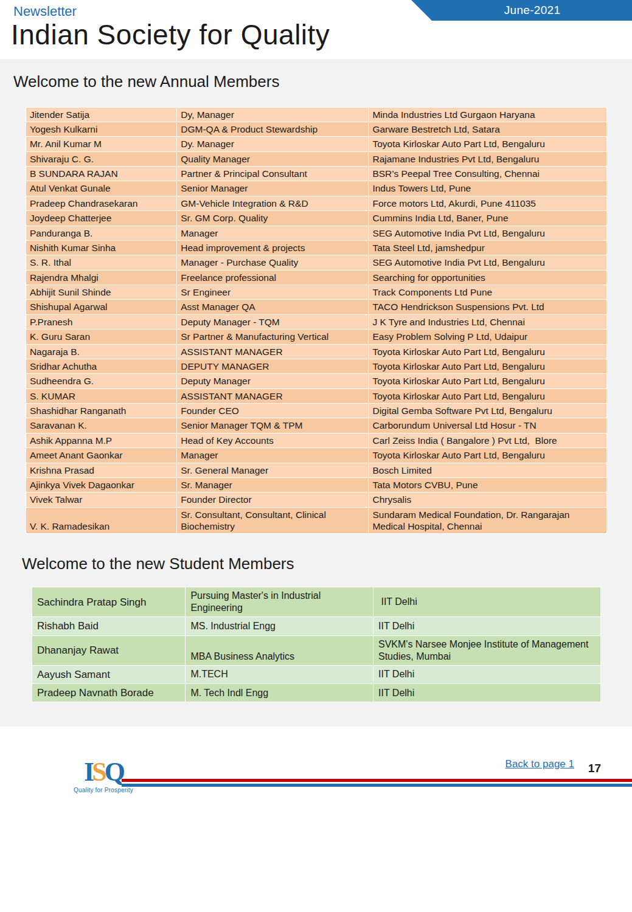June-2021
Newsletter
Indian Society for Quality
Welcome to the new Annual Members
| Jitender Satija | Dy, Manager | Minda Industries Ltd Gurgaon Haryana |
| Yogesh Kulkarni | DGM-QA & Product Stewardship | Garware Bestretch Ltd, Satara |
| Mr. Anil Kumar M | Dy. Manager | Toyota Kirloskar Auto Part Ltd, Bengaluru |
| Shivaraju C. G. | Quality Manager | Rajamane Industries Pvt Ltd, Bengaluru |
| B SUNDARA RAJAN | Partner & Principal Consultant | BSR’s Peepal Tree Consulting, Chennai |
| Atul Venkat Gunale | Senior Manager | Indus Towers Ltd, Pune |
| Pradeep Chandrasekaran | GM-Vehicle Integration & R&D | Force motors Ltd, Akurdi, Pune 411035 |
| Joydeep Chatterjee | Sr. GM Corp. Quality | Cummins India Ltd, Baner, Pune |
| Panduranga B. | Manager | SEG Automotive India Pvt Ltd, Bengaluru |
| Nishith Kumar Sinha | Head improvement & projects | Tata Steel Ltd, jamshedpur |
| S. R. Ithal | Manager - Purchase Quality | SEG Automotive India Pvt Ltd, Bengaluru |
| Rajendra Mhalgi | Freelance professional | Searching for opportunities |
| Abhijit Sunil Shinde | Sr Engineer | Track Components Ltd Pune |
| Shishupal Agarwal | Asst Manager QA | TACO Hendrickson Suspensions Pvt. Ltd |
| P.Pranesh | Deputy Manager - TQM | J K Tyre and Industries Ltd, Chennai |
| K. Guru Saran | Sr Partner & Manufacturing Vertical | Easy Problem Solving P Ltd, Udaipur |
| Nagaraja B. | ASSISTANT MANAGER | Toyota Kirloskar Auto Part Ltd, Bengaluru |
| Sridhar Achutha | DEPUTY MANAGER | Toyota Kirloskar Auto Part Ltd, Bengaluru |
| Sudheendra G. | Deputy Manager | Toyota Kirloskar Auto Part Ltd, Bengaluru |
| S. KUMAR | ASSISTANT MANAGER | Toyota Kirloskar Auto Part Ltd, Bengaluru |
| Shashidhar Ranganath | Founder CEO | Digital Gemba Software Pvt Ltd, Bengaluru |
| Saravanan K. | Senior Manager TQM & TPM | Carborundum Universal Ltd Hosur - TN |
| Ashik Appanna M.P | Head of Key Accounts | Carl Zeiss India ( Bangalore ) Pvt Ltd, Blore |
| Ameet Anant Gaonkar | Manager | Toyota Kirloskar Auto Part Ltd, Bengaluru |
| Krishna Prasad | Sr. General Manager | Bosch Limited |
| Ajinkya Vivek Dagaonkar | Sr. Manager | Tata Motors CVBU, Pune |
| Vivek Talwar | Founder Director | Chrysalis |
| V. K. Ramadesikan | Sr. Consultant, Consultant, Clinical Biochemistry | Sundaram Medical Foundation, Dr. Rangarajan Medical Hospital, Chennai |
Welcome to the new Student Members
| Sachindra Pratap Singh | Pursuing Master's in Industrial Engineering | IIT Delhi |
| Rishabh Baid | MS. Industrial Engg | IIT Delhi |
| Dhananjay Rawat | MBA Business Analytics | SVKM's Narsee Monjee Institute of Management Studies, Mumbai |
| Aayush Samant | M.TECH | IIT Delhi |
| Pradeep Navnath Borade | M. Tech Indl Engg | IIT Delhi |
ISQ
Quality for Prosperity
Back to page 1
17